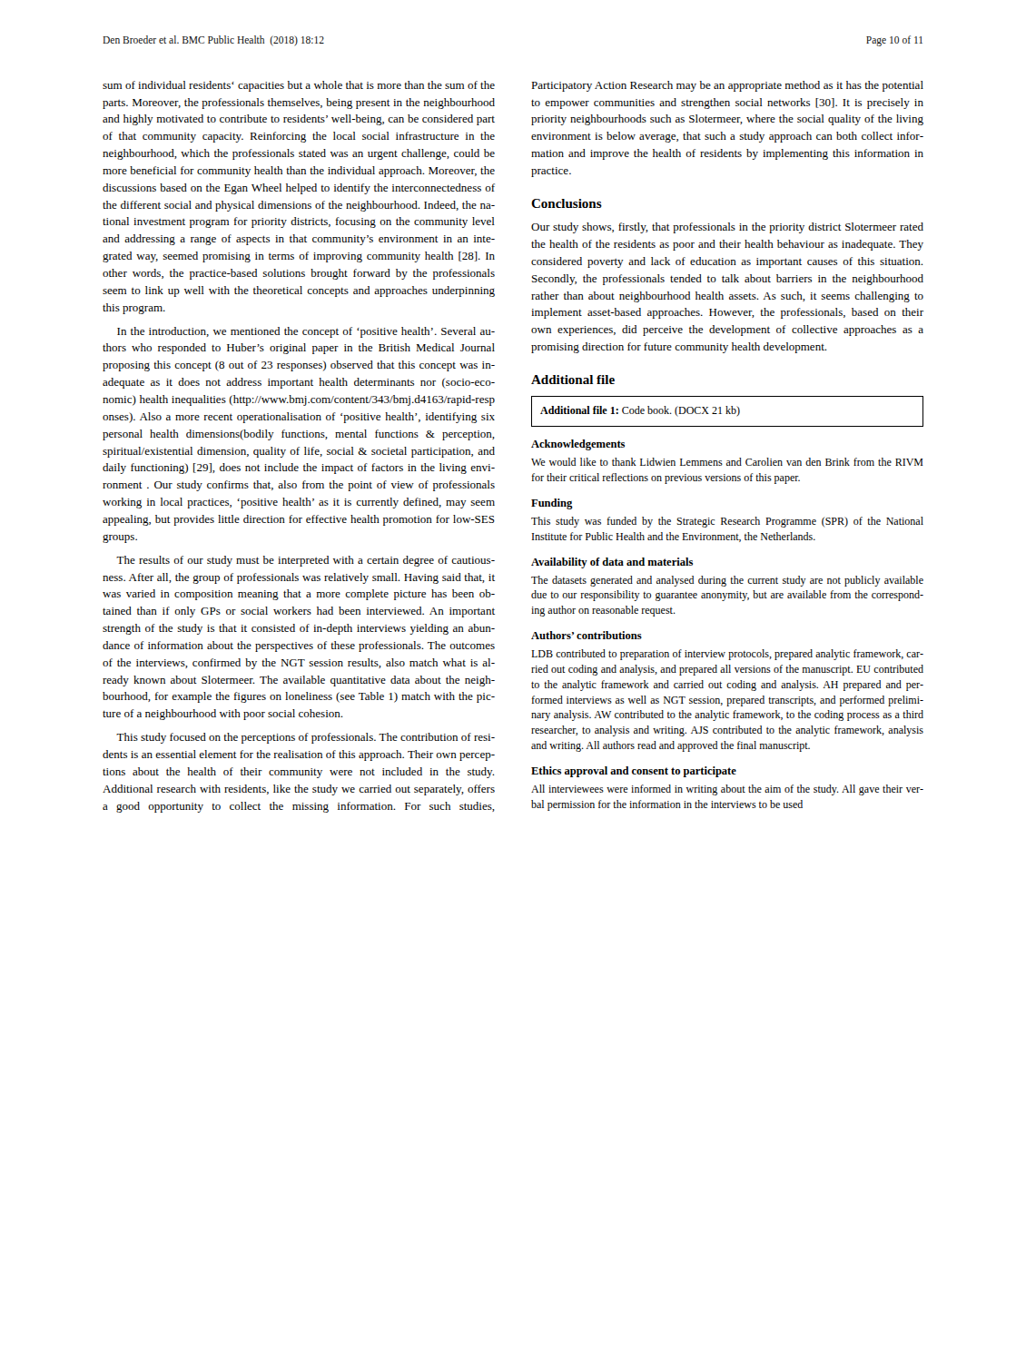Den Broeder et al. BMC Public Health (2018) 18:12
Page 10 of 11
sum of individual residents‘ capacities but a whole that is more than the sum of the parts. Moreover, the professionals themselves, being present in the neighbourhood and highly motivated to contribute to residents’ well-being, can be considered part of that community capacity. Reinforcing the local social infrastructure in the neighbourhood, which the professionals stated was an urgent challenge, could be more beneficial for community health than the individual approach. Moreover, the discussions based on the Egan Wheel helped to identify the interconnectedness of the different social and physical dimensions of the neighbourhood. Indeed, the national investment program for priority districts, focusing on the community level and addressing a range of aspects in that community’s environment in an integrated way, seemed promising in terms of improving community health [28]. In other words, the practice-based solutions brought forward by the professionals seem to link up well with the theoretical concepts and approaches underpinning this program.
In the introduction, we mentioned the concept of ‘positive health’. Several authors who responded to Huber’s original paper in the British Medical Journal proposing this concept (8 out of 23 responses) observed that this concept was inadequate as it does not address important health determinants nor (socio-economic) health inequalities (http://www.bmj.com/content/343/bmj.d4163/rapid-responses). Also a more recent operationalisation of ‘positive health’, identifying six personal health dimensions(bodily functions, mental functions & perception, spiritual/existential dimension, quality of life, social & societal participation, and daily functioning) [29], does not include the impact of factors in the living environment . Our study confirms that, also from the point of view of professionals working in local practices, ‘positive health’ as it is currently defined, may seem appealing, but provides little direction for effective health promotion for low-SES groups.
The results of our study must be interpreted with a certain degree of cautiousness. After all, the group of professionals was relatively small. Having said that, it was varied in composition meaning that a more complete picture has been obtained than if only GPs or social workers had been interviewed. An important strength of the study is that it consisted of in-depth interviews yielding an abundance of information about the perspectives of these professionals. The outcomes of the interviews, confirmed by the NGT session results, also match what is already known about Slotermeer. The available quantitative data about the neighbourhood, for example the figures on loneliness (see Table 1) match with the picture of a neighbourhood with poor social cohesion.
This study focused on the perceptions of professionals. The contribution of residents is an essential element for the realisation of this approach. Their own perceptions about the health of their community were not included in the study. Additional research with residents, like the study we carried out separately, offers a good opportunity to collect the missing information. For such studies, Participatory Action Research may be an appropriate method as it has the potential to empower communities and strengthen social networks [30]. It is precisely in priority neighbourhoods such as Slotermeer, where the social quality of the living environment is below average, that such a study approach can both collect information and improve the health of residents by implementing this information in practice.
Conclusions
Our study shows, firstly, that professionals in the priority district Slotermeer rated the health of the residents as poor and their health behaviour as inadequate. They considered poverty and lack of education as important causes of this situation. Secondly, the professionals tended to talk about barriers in the neighbourhood rather than about neighbourhood health assets. As such, it seems challenging to implement asset-based approaches. However, the professionals, based on their own experiences, did perceive the development of collective approaches as a promising direction for future community health development.
Additional file
Additional file 1: Code book. (DOCX 21 kb)
Acknowledgements
We would like to thank Lidwien Lemmens and Carolien van den Brink from the RIVM for their critical reflections on previous versions of this paper.
Funding
This study was funded by the Strategic Research Programme (SPR) of the National Institute for Public Health and the Environment, the Netherlands.
Availability of data and materials
The datasets generated and analysed during the current study are not publicly available due to our responsibility to guarantee anonymity, but are available from the corresponding author on reasonable request.
Authors’ contributions
LDB contributed to preparation of interview protocols, prepared analytic framework, carried out coding and analysis, and prepared all versions of the manuscript. EU contributed to the analytic framework and carried out coding and analysis. AH prepared and performed interviews as well as NGT session, prepared transcripts, and performed preliminary analysis. AW contributed to the analytic framework, to the coding process as a third researcher, to analysis and writing. AJS contributed to the analytic framework, analysis and writing. All authors read and approved the final manuscript.
Ethics approval and consent to participate
All interviewees were informed in writing about the aim of the study. All gave their verbal permission for the information in the interviews to be used